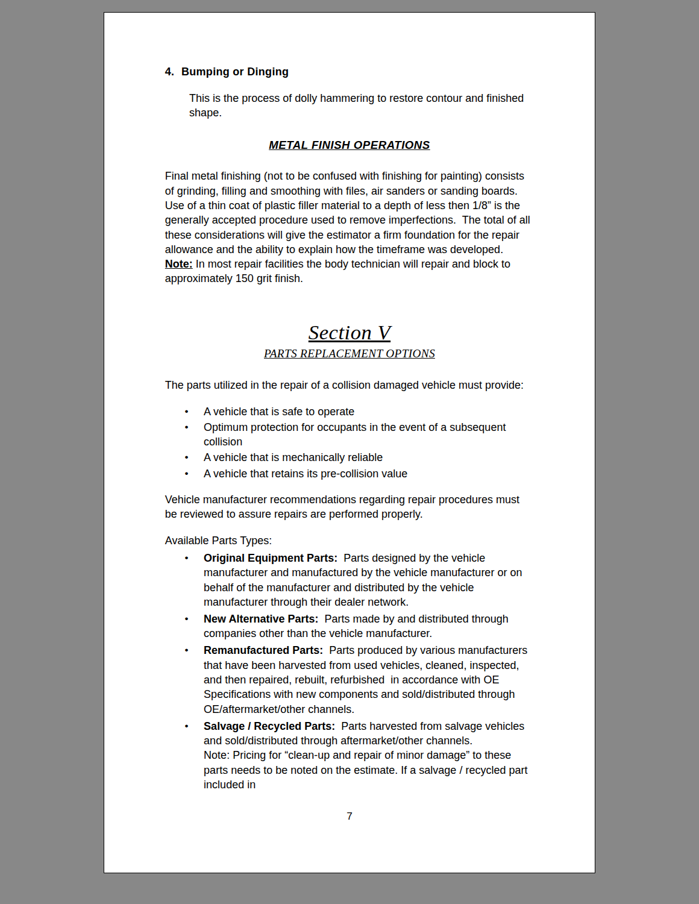4. Bumping or Dinging
This is the process of dolly hammering to restore contour and finished shape.
METAL FINISH OPERATIONS
Final metal finishing (not to be confused with finishing for painting) consists of grinding, filling and smoothing with files, air sanders or sanding boards. Use of a thin coat of plastic filler material to a depth of less then 1/8” is the generally accepted procedure used to remove imperfections. The total of all these considerations will give the estimator a firm foundation for the repair allowance and the ability to explain how the timeframe was developed. Note: In most repair facilities the body technician will repair and block to approximately 150 grit finish.
Section V
PARTS REPLACEMENT OPTIONS
The parts utilized in the repair of a collision damaged vehicle must provide:
A vehicle that is safe to operate
Optimum protection for occupants in the event of a subsequent collision
A vehicle that is mechanically reliable
A vehicle that retains its pre-collision value
Vehicle manufacturer recommendations regarding repair procedures must be reviewed to assure repairs are performed properly.
Available Parts Types:
Original Equipment Parts: Parts designed by the vehicle manufacturer and manufactured by the vehicle manufacturer or on behalf of the manufacturer and distributed by the vehicle manufacturer through their dealer network.
New Alternative Parts: Parts made by and distributed through companies other than the vehicle manufacturer.
Remanufactured Parts: Parts produced by various manufacturers that have been harvested from used vehicles, cleaned, inspected, and then repaired, rebuilt, refurbished in accordance with OE Specifications with new components and sold/distributed through OE/aftermarket/other channels.
Salvage / Recycled Parts: Parts harvested from salvage vehicles and sold/distributed through aftermarket/other channels.
Note: Pricing for “clean-up and repair of minor damage” to these parts needs to be noted on the estimate. If a salvage / recycled part included in
7